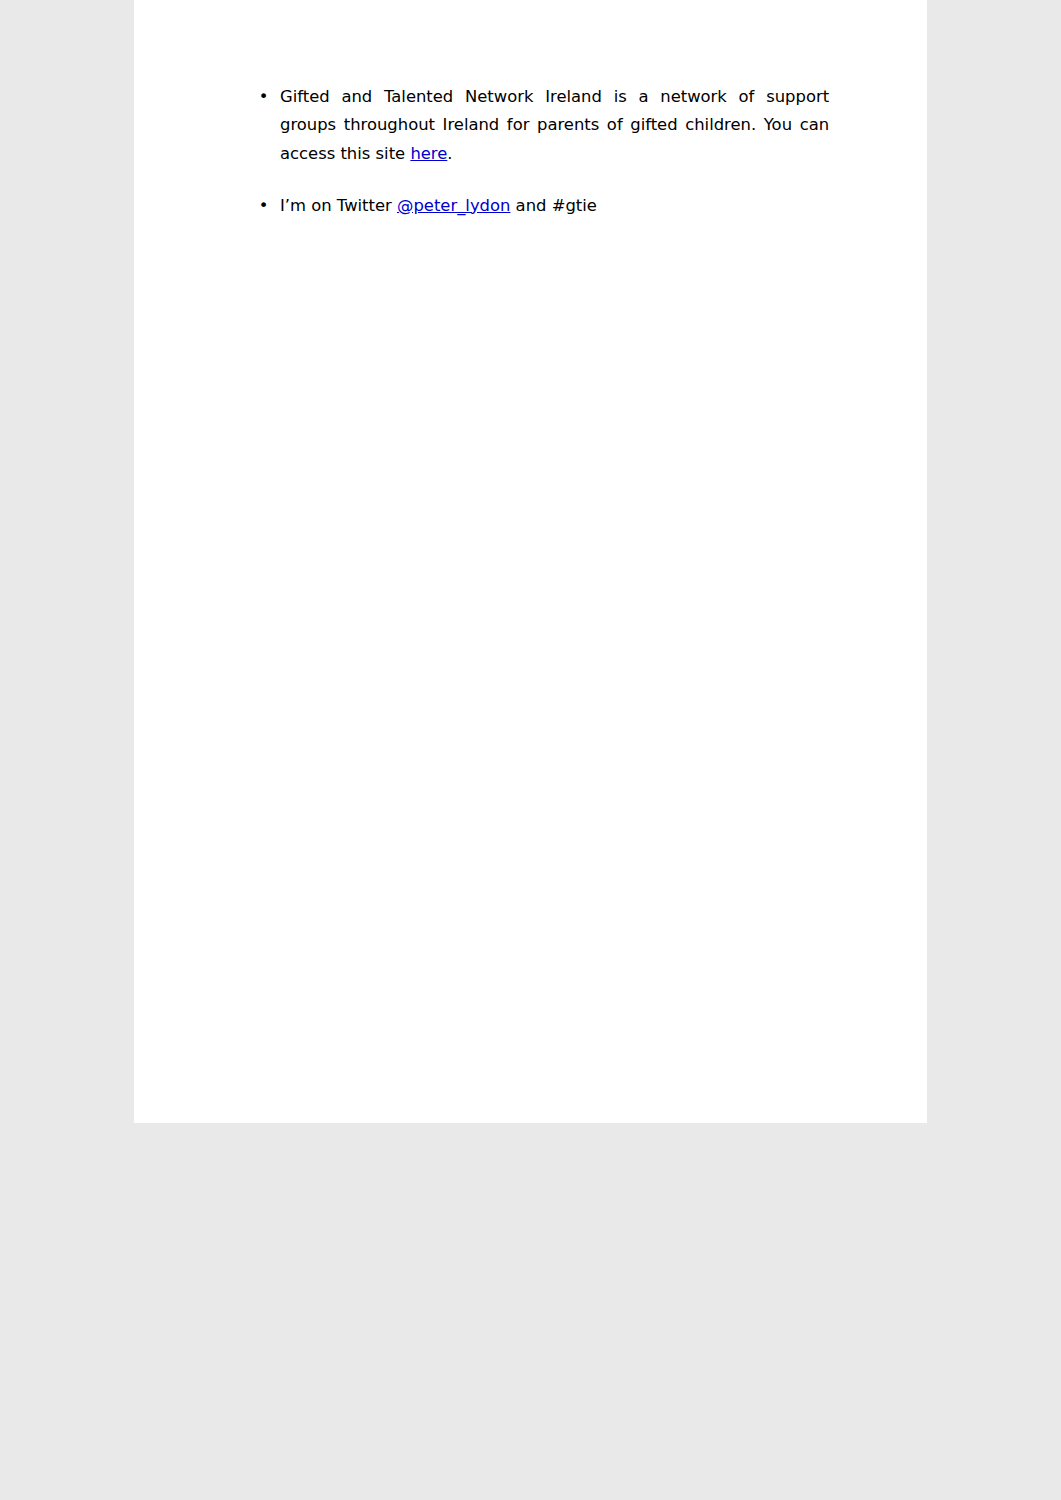Gifted and Talented Network Ireland is a network of support groups throughout Ireland for parents of gifted children. You can access this site here.
I’m on Twitter @peter_lydon and #gtie